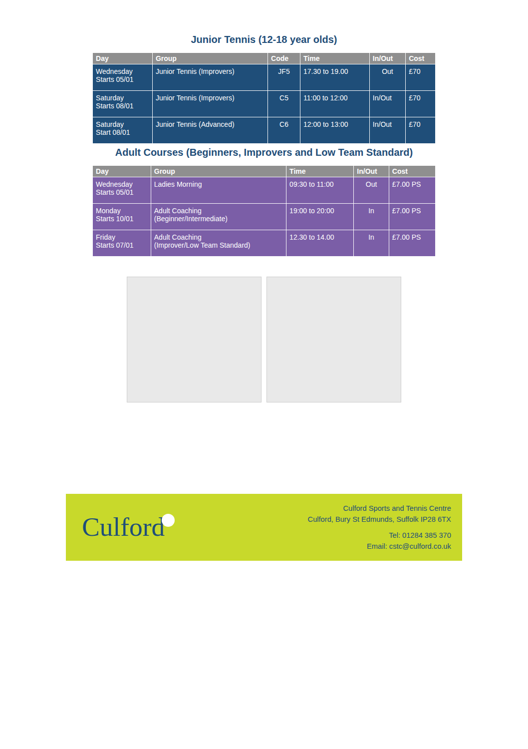Junior Tennis (12-18 year olds)
| Day | Group | Code | Time | In/Out | Cost |
| --- | --- | --- | --- | --- | --- |
| Wednesday Starts 05/01 | Junior Tennis (Improvers) | JF5 | 17.30 to 19.00 | Out | £70 |
| Saturday Starts 08/01 | Junior Tennis (Improvers) | C5 | 11:00 to 12:00 | In/Out | £70 |
| Saturday Start 08/01 | Junior Tennis (Advanced) | C6 | 12:00 to 13:00 | In/Out | £70 |
Adult Courses (Beginners, Improvers and Low Team Standard)
| Day | Group | Time | In/Out | Cost |
| --- | --- | --- | --- | --- |
| Wednesday Starts 05/01 | Ladies Morning | 09:30 to 11:00 | Out | £7.00 PS |
| Monday Starts 10/01 | Adult Coaching (Beginner/Intermediate) | 19:00 to 20:00 | In | £7.00 PS |
| Friday Starts 07/01 | Adult Coaching (Improver/Low Team Standard) | 12.30 to 14.00 | In | £7.00 PS |
Culford
Culford Sports and Tennis Centre
Culford, Bury St Edmunds, Suffolk IP28 6TX
Tel: 01284 385 370
Email: cstc@culford.co.uk